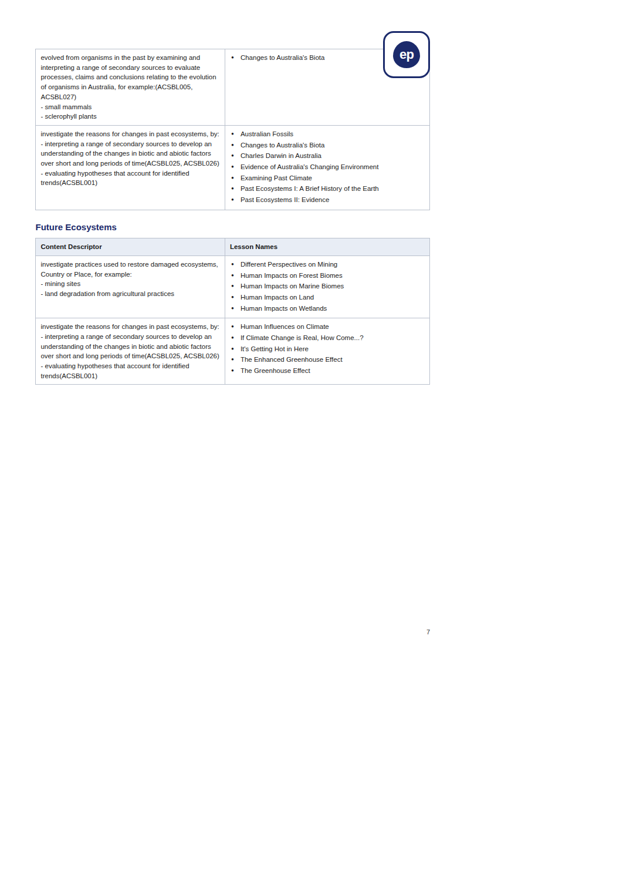| evolved from organisms in the past by examining and interpreting a range of secondary sources to evaluate processes, claims and conclusions relating to the evolution of organisms in Australia, for example:(ACSBL005, ACSBL027) - small mammals - sclerophyll plants | Changes to Australia's Biota |
| investigate the reasons for changes in past ecosystems, by: - interpreting a range of secondary sources to develop an understanding of the changes in biotic and abiotic factors over short and long periods of time(ACSBL025, ACSBL026) - evaluating hypotheses that account for identified trends(ACSBL001) | Australian Fossils Changes to Australia's Biota Charles Darwin in Australia Evidence of Australia's Changing Environment Examining Past Climate Past Ecosystems I: A Brief History of the Earth Past Ecosystems II: Evidence |
Future Ecosystems
| Content Descriptor | Lesson Names |
| --- | --- |
| investigate practices used to restore damaged ecosystems, Country or Place, for example: - mining sites - land degradation from agricultural practices | Different Perspectives on Mining Human Impacts on Forest Biomes Human Impacts on Marine Biomes Human Impacts on Land Human Impacts on Wetlands |
| investigate the reasons for changes in past ecosystems, by: - interpreting a range of secondary sources to develop an understanding of the changes in biotic and abiotic factors over short and long periods of time(ACSBL025, ACSBL026) - evaluating hypotheses that account for identified trends(ACSBL001) | Human Influences on Climate If Climate Change is Real, How Come...? It's Getting Hot in Here The Enhanced Greenhouse Effect The Greenhouse Effect |
7